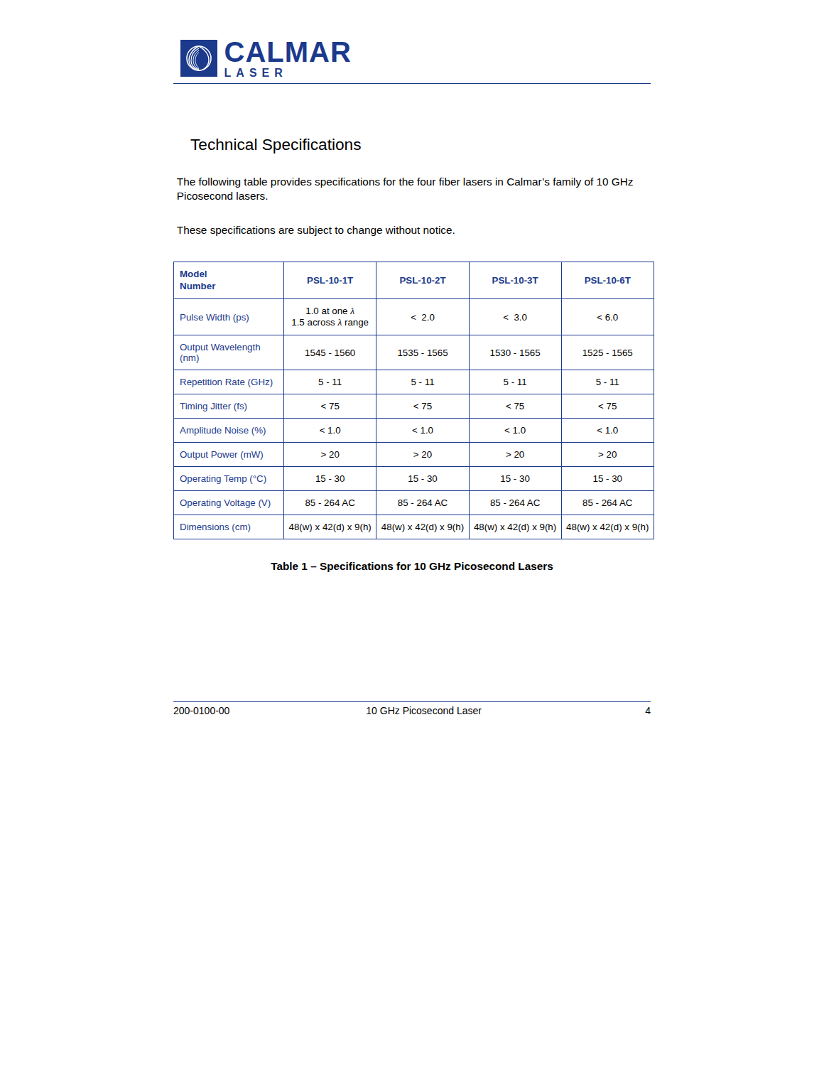CALMAR
LASER
Technical Specifications
The following table provides specifications for the four fiber lasers in Calmar’s family of 10 GHz Picosecond lasers.
These specifications are subject to change without notice.
| Model Number | PSL-10-1T | PSL-10-2T | PSL-10-3T | PSL-10-6T |
| --- | --- | --- | --- | --- |
| Pulse Width (ps) | 1.0 at one λ 1.5 across λ range | < 2.0 | < 3.0 | < 6.0 |
| Output Wavelength (nm) | 1545 - 1560 | 1535 - 1565 | 1530 - 1565 | 1525 - 1565 |
| Repetition Rate (GHz) | 5 - 11 | 5 - 11 | 5 - 11 | 5 - 11 |
| Timing Jitter (fs) | < 75 | < 75 | < 75 | < 75 |
| Amplitude Noise (%) | < 1.0 | < 1.0 | < 1.0 | < 1.0 |
| Output Power (mW) | > 20 | > 20 | > 20 | > 20 |
| Operating Temp (°C) | 15 - 30 | 15 - 30 | 15 - 30 | 15 - 30 |
| Operating Voltage (V) | 85 - 264 AC | 85 - 264 AC | 85 - 264 AC | 85 - 264 AC |
| Dimensions (cm) | 48(w) x 42(d) x 9(h) | 48(w) x 42(d) x 9(h) | 48(w) x 42(d) x 9(h) | 48(w) x 42(d) x 9(h) |
Table 1 – Specifications for 10 GHz Picosecond Lasers
200-0100-00
10 GHz Picosecond Laser
4